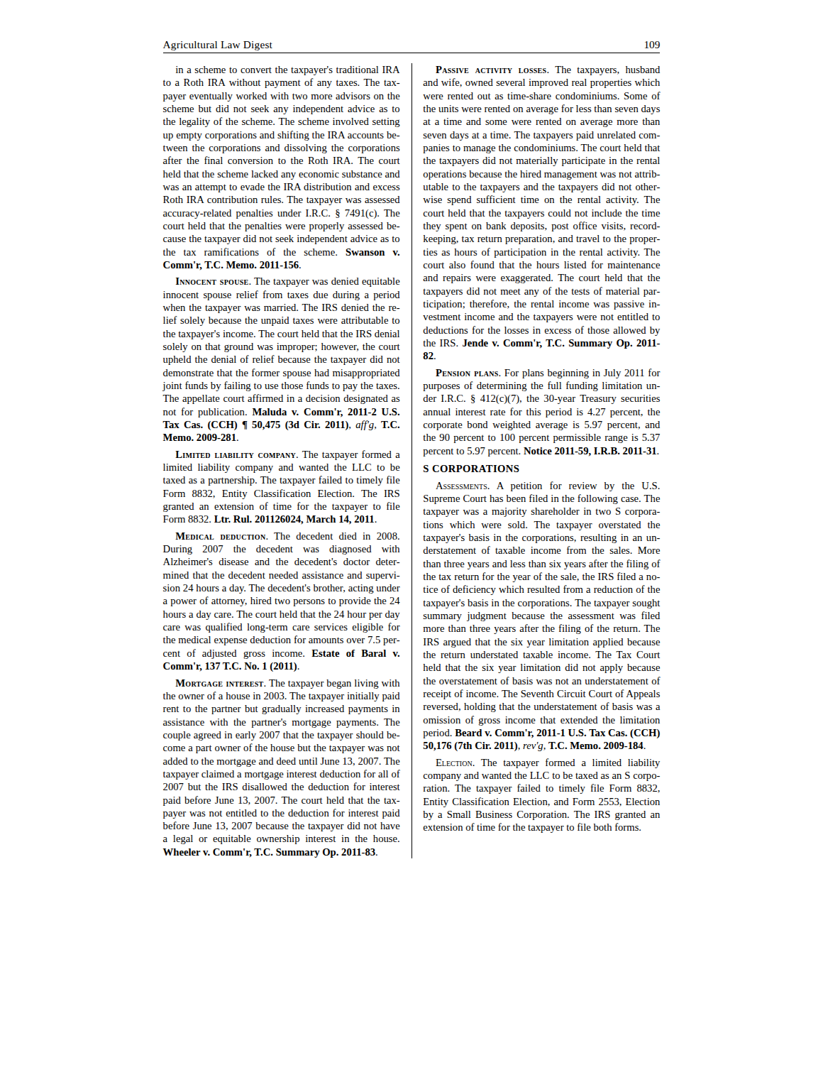Agricultural Law Digest 109
in a scheme to convert the taxpayer's traditional IRA to a Roth IRA without payment of any taxes. The taxpayer eventually worked with two more advisors on the scheme but did not seek any independent advice as to the legality of the scheme. The scheme involved setting up empty corporations and shifting the IRA accounts between the corporations and dissolving the corporations after the final conversion to the Roth IRA. The court held that the scheme lacked any economic substance and was an attempt to evade the IRA distribution and excess Roth IRA contribution rules. The taxpayer was assessed accuracy-related penalties under I.R.C. § 7491(c). The court held that the penalties were properly assessed because the taxpayer did not seek independent advice as to the tax ramifications of the scheme. Swanson v. Comm'r, T.C. Memo. 2011-156.
Innocent spouse. The taxpayer was denied equitable innocent spouse relief from taxes due during a period when the taxpayer was married. The IRS denied the relief solely because the unpaid taxes were attributable to the taxpayer's income. The court held that the IRS denial solely on that ground was improper; however, the court upheld the denial of relief because the taxpayer did not demonstrate that the former spouse had misappropriated joint funds by failing to use those funds to pay the taxes. The appellate court affirmed in a decision designated as not for publication. Maluda v. Comm'r, 2011-2 U.S. Tax Cas. (CCH) ¶ 50,475 (3d Cir. 2011), aff'g, T.C. Memo. 2009-281.
Limited liability company. The taxpayer formed a limited liability company and wanted the LLC to be taxed as a partnership. The taxpayer failed to timely file Form 8832, Entity Classification Election. The IRS granted an extension of time for the taxpayer to file Form 8832. Ltr. Rul. 201126024, March 14, 2011.
Medical deduction. The decedent died in 2008. During 2007 the decedent was diagnosed with Alzheimer's disease and the decedent's doctor determined that the decedent needed assistance and supervision 24 hours a day. The decedent's brother, acting under a power of attorney, hired two persons to provide the 24 hours a day care. The court held that the 24 hour per day care was qualified long-term care services eligible for the medical expense deduction for amounts over 7.5 percent of adjusted gross income. Estate of Baral v. Comm'r, 137 T.C. No. 1 (2011).
Mortgage interest. The taxpayer began living with the owner of a house in 2003. The taxpayer initially paid rent to the partner but gradually increased payments in assistance with the partner's mortgage payments. The couple agreed in early 2007 that the taxpayer should become a part owner of the house but the taxpayer was not added to the mortgage and deed until June 13, 2007. The taxpayer claimed a mortgage interest deduction for all of 2007 but the IRS disallowed the deduction for interest paid before June 13, 2007. The court held that the taxpayer was not entitled to the deduction for interest paid before June 13, 2007 because the taxpayer did not have a legal or equitable ownership interest in the house. Wheeler v. Comm'r, T.C. Summary Op. 2011-83.
Passive activity losses. The taxpayers, husband and wife, owned several improved real properties which were rented out as time-share condominiums. Some of the units were rented on average for less than seven days at a time and some were rented on average more than seven days at a time. The taxpayers paid unrelated companies to manage the condominiums. The court held that the taxpayers did not materially participate in the rental operations because the hired management was not attributable to the taxpayers and the taxpayers did not otherwise spend sufficient time on the rental activity. The court held that the taxpayers could not include the time they spent on bank deposits, post office visits, recordkeeping, tax return preparation, and travel to the properties as hours of participation in the rental activity. The court also found that the hours listed for maintenance and repairs were exaggerated. The court held that the taxpayers did not meet any of the tests of material participation; therefore, the rental income was passive investment income and the taxpayers were not entitled to deductions for the losses in excess of those allowed by the IRS. Jende v. Comm'r, T.C. Summary Op. 2011-82.
Pension plans. For plans beginning in July 2011 for purposes of determining the full funding limitation under I.R.C. § 412(c)(7), the 30-year Treasury securities annual interest rate for this period is 4.27 percent, the corporate bond weighted average is 5.97 percent, and the 90 percent to 100 percent permissible range is 5.37 percent to 5.97 percent. Notice 2011-59, I.R.B. 2011-31.
S CORPORATIONS
Assessments. A petition for review by the U.S. Supreme Court has been filed in the following case. The taxpayer was a majority shareholder in two S corporations which were sold. The taxpayer overstated the taxpayer's basis in the corporations, resulting in an understatement of taxable income from the sales. More than three years and less than six years after the filing of the tax return for the year of the sale, the IRS filed a notice of deficiency which resulted from a reduction of the taxpayer's basis in the corporations. The taxpayer sought summary judgment because the assessment was filed more than three years after the filing of the return. The IRS argued that the six year limitation applied because the return understated taxable income. The Tax Court held that the six year limitation did not apply because the overstatement of basis was not an understatement of receipt of income. The Seventh Circuit Court of Appeals reversed, holding that the understatement of basis was a omission of gross income that extended the limitation period. Beard v. Comm'r, 2011-1 U.S. Tax Cas. (CCH) 50,176 (7th Cir. 2011), rev'g, T.C. Memo. 2009-184.
Election. The taxpayer formed a limited liability company and wanted the LLC to be taxed as an S corporation. The taxpayer failed to timely file Form 8832, Entity Classification Election, and Form 2553, Election by a Small Business Corporation. The IRS granted an extension of time for the taxpayer to file both forms.